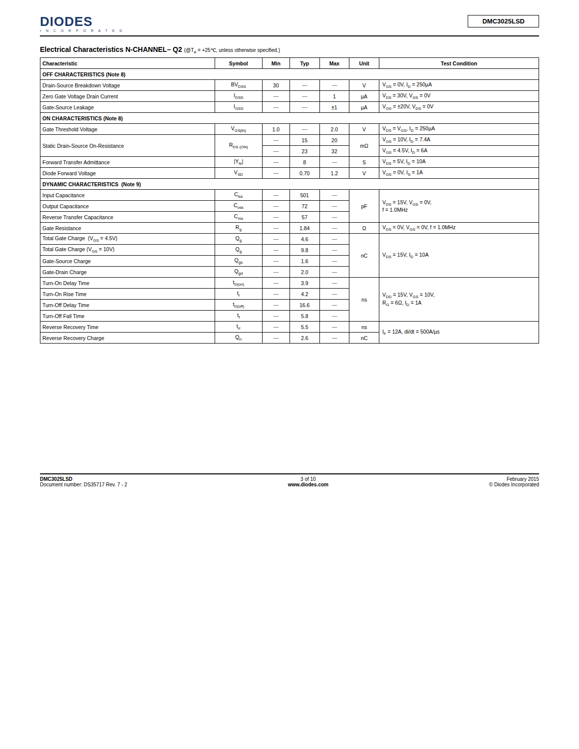DIODESI N C O R P O R A T E D
DMC3025LSD
Electrical Characteristics N-CHANNEL– Q2 (@TA = +25℃, unless otherwise specified.)
| Characteristic | Symbol | Min | Typ | Max | Unit | Test Condition |
| --- | --- | --- | --- | --- | --- | --- |
| OFF CHARACTERISTICS (Note 8) |
| Drain-Source Breakdown Voltage | BV DSS | 30 | — | — | V | V GS = 0V, I D = 250µA |
| Zero Gate Voltage Drain Current | I DSS | — | — | 1 | µA | V DS = 30V, V GS = 0V |
| Gate-Source Leakage | I GSS | — | — | ±1 | µA | V GS = ±20V, V DS = 0V |
| ON CHARACTERISTICS (Note 8) |
| Gate Threshold Voltage | V GS(th) | 1.0 | — | 2.0 | V | V DS = V GS , I D = 250µA |
| Static Drain-Source On-Resistance | R DS (ON) | — | 15 | 20 | mΩ | V GS = 10V, I D = 7.4A |
| — | 23 | 32 | V GS = 4.5V, I D = 6A |
| Forward Transfer Admittance | /Y fs / | — | 8 | — | S | V DS = 5V, I D = 10A |
| Diode Forward Voltage | V SD | — | 0.70 | 1.2 | V | V GS = 0V, I S = 1A |
| DYNAMIC CHARACTERISTICS (Note 9) |
| Input Capacitance | C iss | — | 501 | — | pF | V DS = 15V, V GS = 0V, f = 1.0MHz |
| Output Capacitance | C oss | — | 72 | — |
| Reverse Transfer Capacitance | C rss | — | 57 | — |
| Gate Resistance | R g | — | 1.84 | — | Ω | V DS = 0V, V GS = 0V, f = 1.0MHz |
| Total Gate Charge (V GS = 4.5V) | Q g | — | 4.6 | — | nC | V DS = 15V, I D = 10A |
| Total Gate Charge (V GS = 10V) | Q g | — | 9.8 | — |
| Gate-Source Charge | Q gs | — | 1.6 | — |
| Gate-Drain Charge | Q gd | — | 2.0 | — |
| Turn-On Delay Time | t D(on) | — | 3.9 | — | ns | V DD = 15V, V GS = 10V, R G = 6Ω, I D = 1A |
| Turn-On Rise Time | t r | — | 4.2 | — |
| Turn-Off Delay Time | t D(off) | — | 16.6 | — |
| Turn-Off Fall Time | t f | — | 5.8 | — |
| Reverse Recovery Time | t rr | — | 5.5 | — | ns | I F = 12A, di/dt = 500A/µs |
| Reverse Recovery Charge | Q rr | — | 2.6 | — | nC |
DMC3025LSD
Document number: DS35717 Rev. 7 - 2
3 of 10
www.diodes.com
February 2015
© Diodes Incorporated